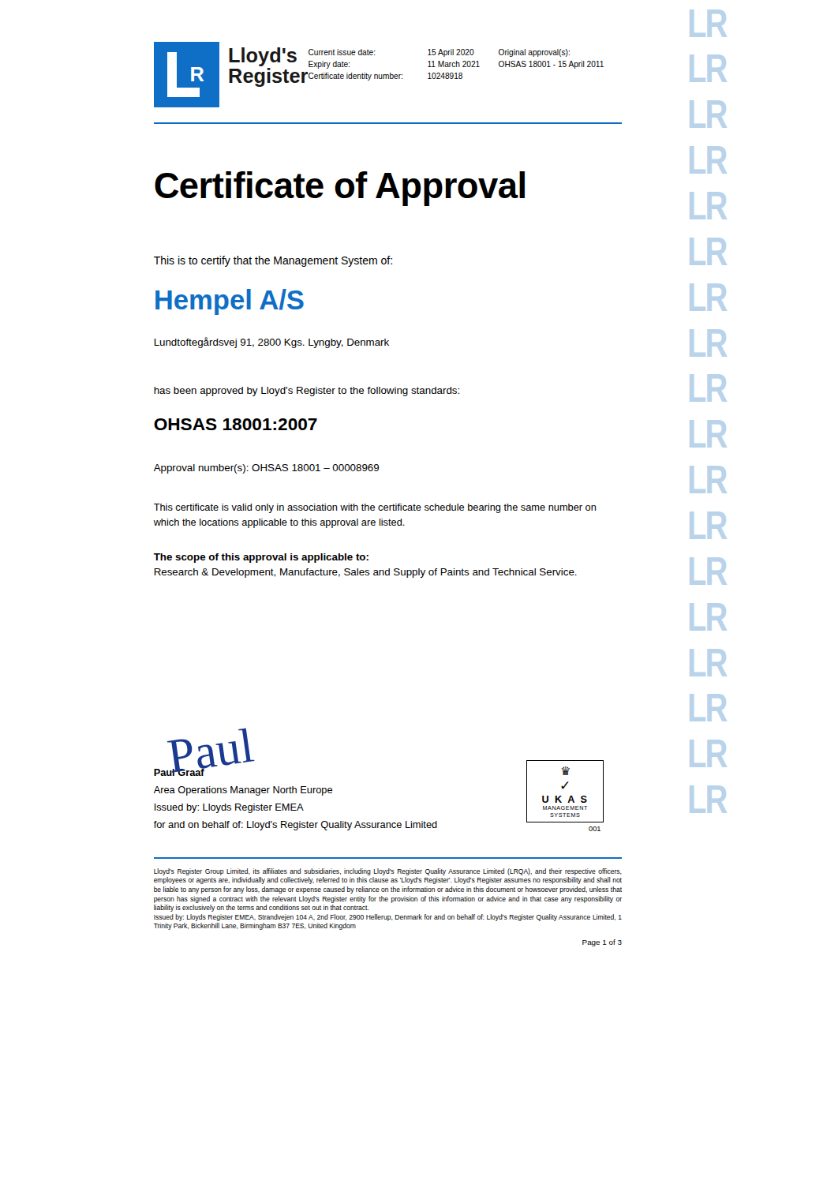LR LR LR LR LR LR LR LR LR LR LR LR LR LR LR LR LR LR
R
Lloyd'sRegister
| Current issue date: | 15 April 2020 | Original approval(s): |
| Expiry date: | 11 March 2021 | OHSAS 18001 - 15 April 2011 |
| Certificate identity number: | 10248918 | |
Certificate of Approval
This is to certify that the Management System of:
Hempel A/S
Lundtoftegårdsvej 91, 2800 Kgs. Lyngby, Denmark
has been approved by Lloyd's Register to the following standards:
OHSAS 18001:2007
Approval number(s): OHSAS 18001 – 00008969
This certificate is valid only in association with the certificate schedule bearing the same number on which the locations applicable to this approval are listed.
The scope of this approval is applicable to:
Research & Development, Manufacture, Sales and Supply of Paints and Technical Service.
Paul
Paul Graaf
Area Operations Manager North Europe
Issued by: Lloyds Register EMEA
for and on behalf of: Lloyd's Register Quality Assurance Limited
♛
✓
U K A S
MANAGEMENT
SYSTEMS
001
Lloyd's Register Group Limited, its affiliates and subsidiaries, including Lloyd's Register Quality Assurance Limited (LRQA), and their respective officers, employees or agents are, individually and collectively, referred to in this clause as 'Lloyd's Register'. Lloyd's Register assumes no responsibility and shall not be liable to any person for any loss, damage or expense caused by reliance on the information or advice in this document or howsoever provided, unless that person has signed a contract with the relevant Lloyd's Register entity for the provision of this information or advice and in that case any responsibility or liability is exclusively on the terms and conditions set out in that contract.
Issued by: Lloyds Register EMEA, Strandvejen 104 A, 2nd Floor, 2900 Hellerup, Denmark for and on behalf of: Lloyd's Register Quality Assurance Limited, 1 Trinity Park, Bickenhill Lane, Birmingham B37 7ES, United Kingdom
Page 1 of 3